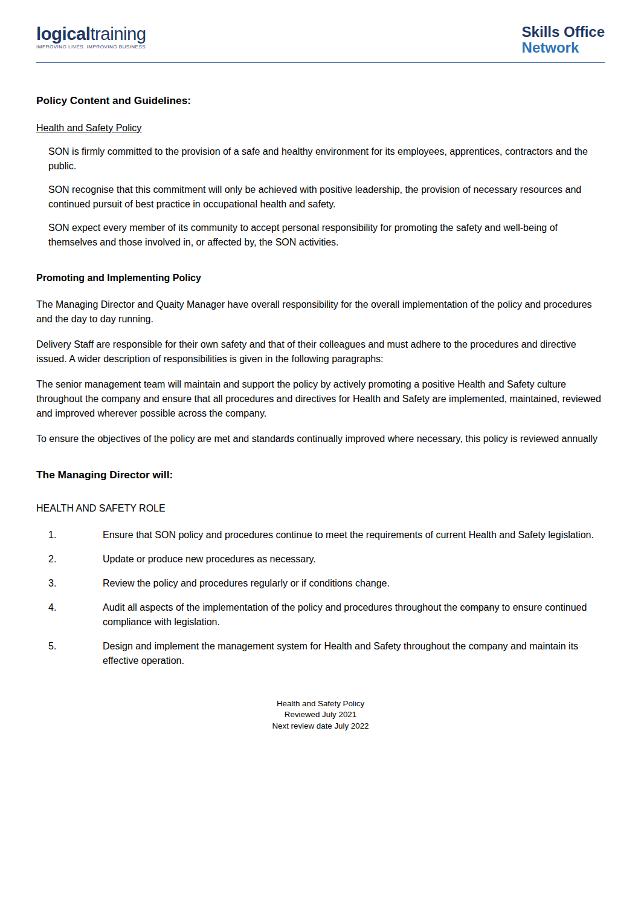logical training
IMPROVING LIVES. IMPROVING BUSINESS
Skills Office
Network
Policy Content and Guidelines:
Health and Safety Policy
SON is firmly committed to the provision of a safe and healthy environment for its employees, apprentices, contractors and the public.
SON recognise that this commitment will only be achieved with positive leadership, the provision of necessary resources and continued pursuit of best practice in occupational health and safety.
SON expect every member of its community to accept personal responsibility for promoting the safety and well-being of themselves and those involved in, or affected by, the SON activities.
Promoting and Implementing Policy
The Managing Director and Quaity Manager have overall responsibility for the overall implementation of the policy and procedures and the day to day running.
Delivery Staff are responsible for their own safety and that of their colleagues and must adhere to the procedures and directive issued. A wider description of responsibilities is given in the following paragraphs:
The senior management team will maintain and support the policy by actively promoting a positive Health and Safety culture throughout the company and ensure that all procedures and directives for Health and Safety are implemented, maintained, reviewed and improved wherever possible across the company.
To ensure the objectives of the policy are met and standards continually improved where necessary, this policy is reviewed annually
The Managing Director will:
HEALTH AND SAFETY ROLE
Ensure that SON policy and procedures continue to meet the requirements of current Health and Safety legislation.
Update or produce new procedures as necessary.
Review the policy and procedures regularly or if conditions change.
Audit all aspects of the implementation of the policy and procedures throughout the company to ensure continued compliance with legislation.
Design and implement the management system for Health and Safety throughout the company and maintain its effective operation.
Health and Safety Policy
Reviewed July 2021
Next review date July 2022